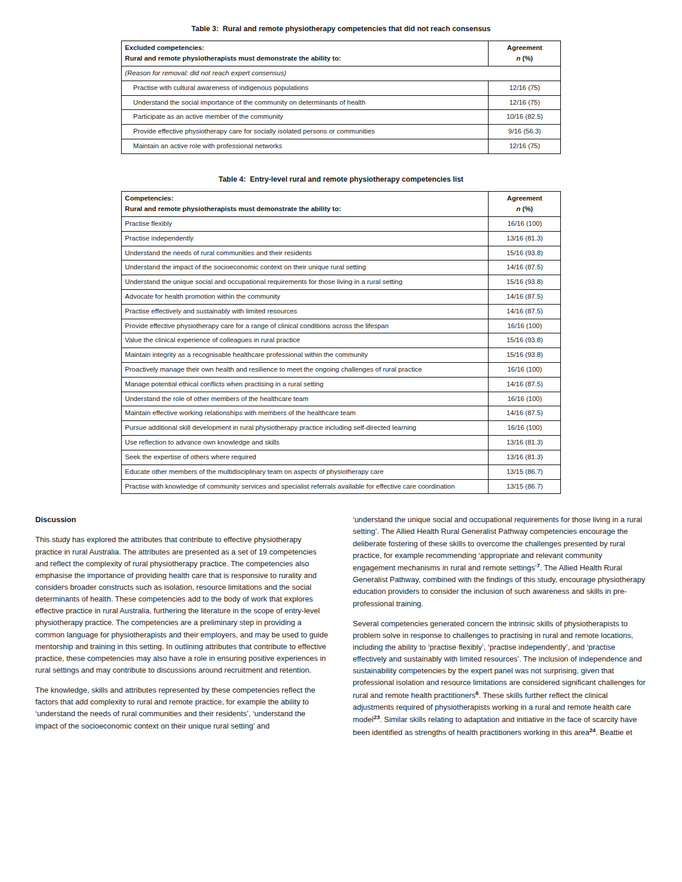Table 3: Rural and remote physiotherapy competencies that did not reach consensus
| Excluded competencies: Rural and remote physiotherapists must demonstrate the ability to: | Agreement n (%) |
| --- | --- |
| (Reason for removal: did not reach expert consensus) | |
| Practise with cultural awareness of indigenous populations | 12/16 (75) |
| Understand the social importance of the community on determinants of health | 12/16 (75) |
| Participate as an active member of the community | 10/16 (82.5) |
| Provide effective physiotherapy care for socially isolated persons or communities | 9/16 (56.3) |
| Maintain an active role with professional networks | 12/16 (75) |
Table 4: Entry-level rural and remote physiotherapy competencies list
| Competencies: Rural and remote physiotherapists must demonstrate the ability to: | Agreement n (%) |
| --- | --- |
| Practise flexibly | 16/16 (100) |
| Practise independently | 13/16 (81.3) |
| Understand the needs of rural communities and their residents | 15/16 (93.8) |
| Understand the impact of the socioeconomic context on their unique rural setting | 14/16 (87.5) |
| Understand the unique social and occupational requirements for those living in a rural setting | 15/16 (93.8) |
| Advocate for health promotion within the community | 14/16 (87.5) |
| Practise effectively and sustainably with limited resources | 14/16 (87.5) |
| Provide effective physiotherapy care for a range of clinical conditions across the lifespan | 16/16 (100) |
| Value the clinical experience of colleagues in rural practice | 15/16 (93.8) |
| Maintain integrity as a recognisable healthcare professional within the community | 15/16 (93.8) |
| Proactively manage their own health and resilience to meet the ongoing challenges of rural practice | 16/16 (100) |
| Manage potential ethical conflicts when practising in a rural setting | 14/16 (87.5) |
| Understand the role of other members of the healthcare team | 16/16 (100) |
| Maintain effective working relationships with members of the healthcare team | 14/16 (87.5) |
| Pursue additional skill development in rural physiotherapy practice including self-directed learning | 16/16 (100) |
| Use reflection to advance own knowledge and skills | 13/16 (81.3) |
| Seek the expertise of others where required | 13/16 (81.3) |
| Educate other members of the multidisciplinary team on aspects of physiotherapy care | 13/15 (86.7) |
| Practise with knowledge of community services and specialist referrals available for effective care coordination | 13/15 (86.7) |
Discussion
This study has explored the attributes that contribute to effective physiotherapy practice in rural Australia. The attributes are presented as a set of 19 competencies and reflect the complexity of rural physiotherapy practice. The competencies also emphasise the importance of providing health care that is responsive to rurality and considers broader constructs such as isolation, resource limitations and the social determinants of health. These competencies add to the body of work that explores effective practice in rural Australia, furthering the literature in the scope of entry-level physiotherapy practice. The competencies are a preliminary step in providing a common language for physiotherapists and their employers, and may be used to guide mentorship and training in this setting. In outlining attributes that contribute to effective practice, these competencies may also have a role in ensuring positive experiences in rural settings and may contribute to discussions around recruitment and retention.
The knowledge, skills and attributes represented by these competencies reflect the factors that add complexity to rural and remote practice, for example the ability to ‘understand the needs of rural communities and their residents’, ‘understand the impact of the socioeconomic context on their unique rural setting’ and
‘understand the unique social and occupational requirements for those living in a rural setting’. The Allied Health Rural Generalist Pathway competencies encourage the deliberate fostering of these skills to overcome the challenges presented by rural practice, for example recommending ‘appropriate and relevant community engagement mechanisms in rural and remote settings’7. The Allied Health Rural Generalist Pathway, combined with the findings of this study, encourage physiotherapy education providers to consider the inclusion of such awareness and skills in pre-professional training.
Several competencies generated concern the intrinsic skills of physiotherapists to problem solve in response to challenges to practising in rural and remote locations, including the ability to ‘practise flexibly’, ‘practise independently’, and ‘practise effectively and sustainably with limited resources’. The inclusion of independence and sustainability competencies by the expert panel was not surprising, given that professional isolation and resource limitations are considered significant challenges for rural and remote health practitioners6. These skills further reflect the clinical adjustments required of physiotherapists working in a rural and remote health care model23. Similar skills relating to adaptation and initiative in the face of scarcity have been identified as strengths of health practitioners working in this area24. Beattie et